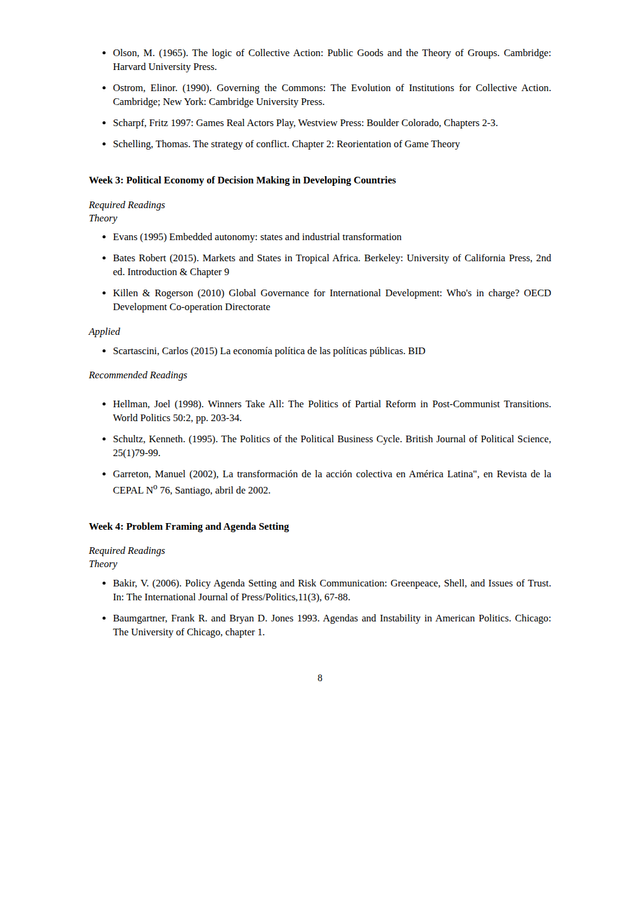Olson, M. (1965). The logic of Collective Action: Public Goods and the Theory of Groups. Cambridge: Harvard University Press.
Ostrom, Elinor. (1990). Governing the Commons: The Evolution of Institutions for Collective Action. Cambridge; New York: Cambridge University Press.
Scharpf, Fritz 1997: Games Real Actors Play, Westview Press: Boulder Colorado, Chapters 2-3.
Schelling, Thomas. The strategy of conflict. Chapter 2: Reorientation of Game Theory
Week 3: Political Economy of Decision Making in Developing Countries
Required Readings
Theory
Evans (1995) Embedded autonomy: states and industrial transformation
Bates Robert (2015). Markets and States in Tropical Africa. Berkeley: University of California Press, 2nd ed. Introduction & Chapter 9
Killen & Rogerson (2010) Global Governance for International Development: Who's in charge? OECD Development Co-operation Directorate
Applied
Scartascini, Carlos (2015) La economía política de las políticas públicas. BID
Recommended Readings
Hellman, Joel (1998). Winners Take All: The Politics of Partial Reform in Post-Communist Transitions. World Politics 50:2, pp. 203-34.
Schultz, Kenneth. (1995). The Politics of the Political Business Cycle. British Journal of Political Science, 25(1)79-99.
Garreton, Manuel (2002), La transformación de la acción colectiva en América Latina", en Revista de la CEPAL No 76, Santiago, abril de 2002.
Week 4: Problem Framing and Agenda Setting
Required Readings
Theory
Bakir, V. (2006). Policy Agenda Setting and Risk Communication: Greenpeace, Shell, and Issues of Trust. In: The International Journal of Press/Politics,11(3), 67-88.
Baumgartner, Frank R. and Bryan D. Jones 1993. Agendas and Instability in American Politics. Chicago: The University of Chicago, chapter 1.
8